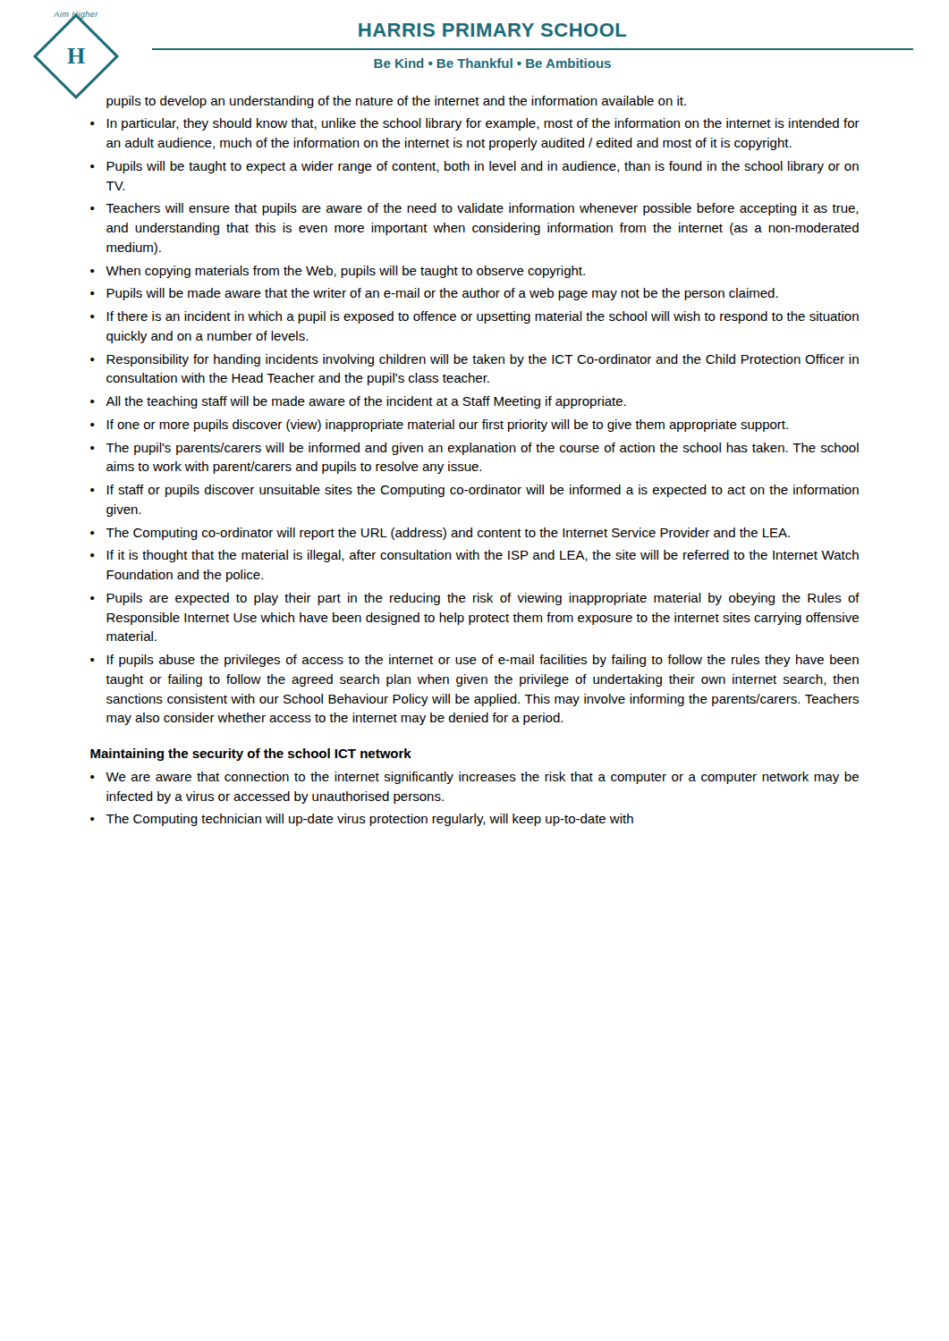Aim Higher
H
HARRIS PRIMARY SCHOOL
Be Kind • Be Thankful • Be Ambitious
pupils to develop an understanding of the nature of the internet and the information available on it.
In particular, they should know that, unlike the school library for example, most of the information on the internet is intended for an adult audience, much of the information on the internet is not properly audited / edited and most of it is copyright.
Pupils will be taught to expect a wider range of content, both in level and in audience, than is found in the school library or on TV.
Teachers will ensure that pupils are aware of the need to validate information whenever possible before accepting it as true, and understanding that this is even more important when considering information from the internet (as a non-moderated medium).
When copying materials from the Web, pupils will be taught to observe copyright.
Pupils will be made aware that the writer of an e-mail or the author of a web page may not be the person claimed.
If there is an incident in which a pupil is exposed to offence or upsetting material the school will wish to respond to the situation quickly and on a number of levels.
Responsibility for handing incidents involving children will be taken by the ICT Co-ordinator and the Child Protection Officer in consultation with the Head Teacher and the pupil's class teacher.
All the teaching staff will be made aware of the incident at a Staff Meeting if appropriate.
If one or more pupils discover (view) inappropriate material our first priority will be to give them appropriate support.
The pupil's parents/carers will be informed and given an explanation of the course of action the school has taken. The school aims to work with parent/carers and pupils to resolve any issue.
If staff or pupils discover unsuitable sites the Computing co-ordinator will be informed a is expected to act on the information given.
The Computing co-ordinator will report the URL (address) and content to the Internet Service Provider and the LEA.
If it is thought that the material is illegal, after consultation with the ISP and LEA, the site will be referred to the Internet Watch Foundation and the police.
Pupils are expected to play their part in the reducing the risk of viewing inappropriate material by obeying the Rules of Responsible Internet Use which have been designed to help protect them from exposure to the internet sites carrying offensive material.
If pupils abuse the privileges of access to the internet or use of e-mail facilities by failing to follow the rules they have been taught or failing to follow the agreed search plan when given the privilege of undertaking their own internet search, then sanctions consistent with our School Behaviour Policy will be applied. This may involve informing the parents/carers. Teachers may also consider whether access to the internet may be denied for a period.
Maintaining the security of the school ICT network
We are aware that connection to the internet significantly increases the risk that a computer or a computer network may be infected by a virus or accessed by unauthorised persons.
The Computing technician will up-date virus protection regularly, will keep up-to-date with